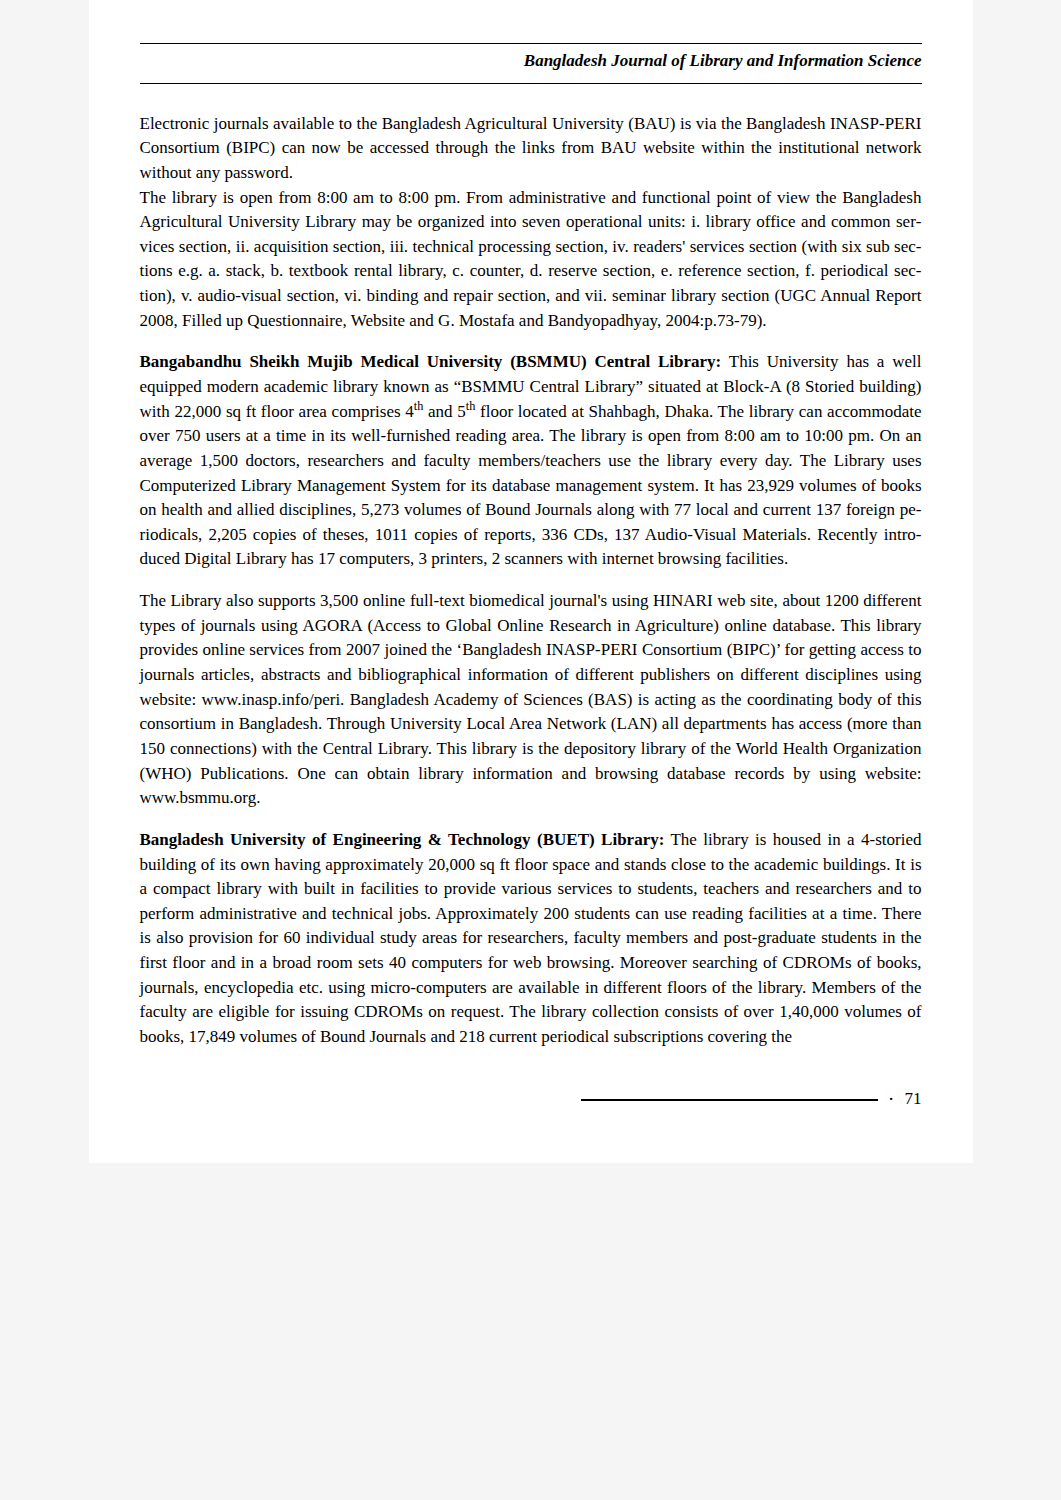Bangladesh Journal of Library and Information Science
Electronic journals available to the Bangladesh Agricultural University (BAU) is via the Bangladesh INASP-PERI Consortium (BIPC) can now be accessed through the links from BAU website within the institutional network without any password.
The library is open from 8:00 am to 8:00 pm. From administrative and functional point of view the Bangladesh Agricultural University Library may be organized into seven operational units: i. library office and common services section, ii. acquisition section, iii. technical processing section, iv. readers' services section (with six sub sections e.g. a. stack, b. textbook rental library, c. counter, d. reserve section, e. reference section, f. periodical section), v. audio-visual section, vi. binding and repair section, and vii. seminar library section (UGC Annual Report 2008, Filled up Questionnaire, Website and G. Mostafa and Bandyopadhyay, 2004:p.73-79).
Bangabandhu Sheikh Mujib Medical University (BSMMU) Central Library: This University has a well equipped modern academic library known as “BSMMU Central Library” situated at Block-A (8 Storied building) with 22,000 sq ft floor area comprises 4th and 5th floor located at Shahbagh, Dhaka. The library can accommodate over 750 users at a time in its well-furnished reading area. The library is open from 8:00 am to 10:00 pm. On an average 1,500 doctors, researchers and faculty members/teachers use the library every day. The Library uses Computerized Library Management System for its database management system. It has 23,929 volumes of books on health and allied disciplines, 5,273 volumes of Bound Journals along with 77 local and current 137 foreign periodicals, 2,205 copies of theses, 1011 copies of reports, 336 CDs, 137 Audio-Visual Materials. Recently introduced Digital Library has 17 computers, 3 printers, 2 scanners with internet browsing facilities.
The Library also supports 3,500 online full-text biomedical journal's using HINARI web site, about 1200 different types of journals using AGORA (Access to Global Online Research in Agriculture) online database. This library provides online services from 2007 joined the ‘Bangladesh INASP-PERI Consortium (BIPC)’ for getting access to journals articles, abstracts and bibliographical information of different publishers on different disciplines using website: www.inasp.info/peri. Bangladesh Academy of Sciences (BAS) is acting as the coordinating body of this consortium in Bangladesh. Through University Local Area Network (LAN) all departments has access (more than 150 connections) with the Central Library. This library is the depository library of the World Health Organization (WHO) Publications. One can obtain library information and browsing database records by using website: www.bsmmu.org.
Bangladesh University of Engineering & Technology (BUET) Library: The library is housed in a 4-storied building of its own having approximately 20,000 sq ft floor space and stands close to the academic buildings. It is a compact library with built in facilities to provide various services to students, teachers and researchers and to perform administrative and technical jobs. Approximately 200 students can use reading facilities at a time. There is also provision for 60 individual study areas for researchers, faculty members and post-graduate students in the first floor and in a broad room sets 40 computers for web browsing. Moreover searching of CDROMs of books, journals, encyclopedia etc. using micro-computers are available in different floors of the library. Members of the faculty are eligible for issuing CDROMs on request. The library collection consists of over 1,40,000 volumes of books, 17,849 volumes of Bound Journals and 218 current periodical subscriptions covering the
· 71